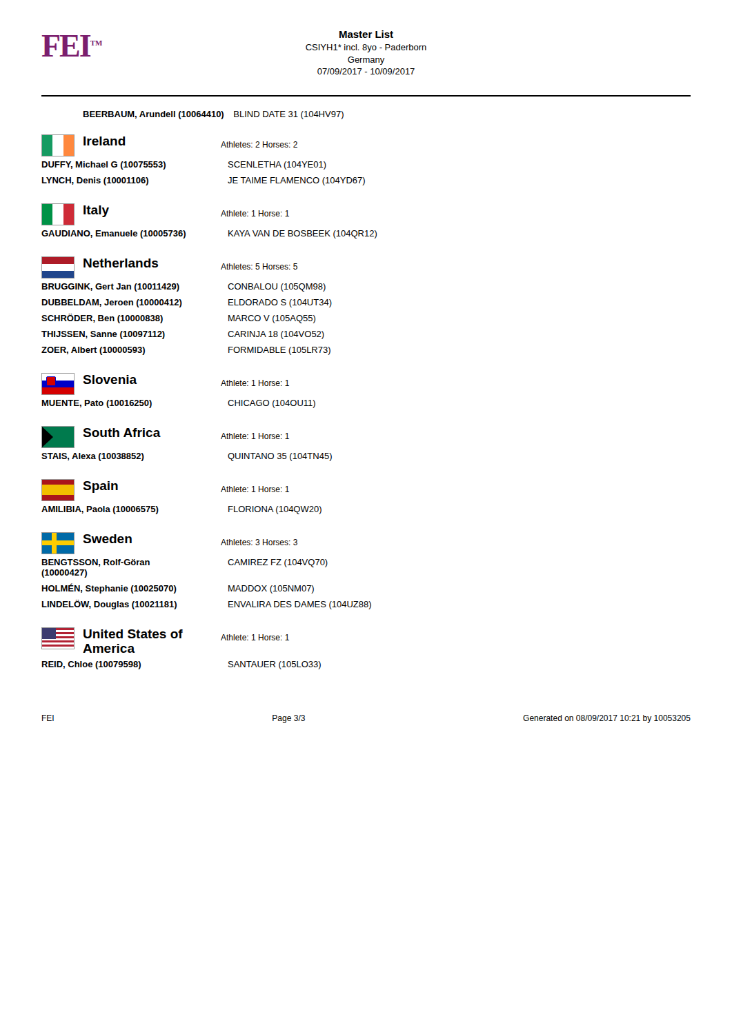FEITM
Master List
CSIYH1* incl. 8yo - Paderborn
Germany
07/09/2017 - 10/09/2017
BEERBAUM, Arundell (10064410) BLIND DATE 31 (104HV97)
Ireland
Athletes: 2 Horses: 2
| DUFFY, Michael G (10075553) | SCENLETHA (104YE01) |
| LYNCH, Denis (10001106) | JE TAIME FLAMENCO (104YD67) |
Italy
Athlete: 1 Horse: 1
| GAUDIANO, Emanuele (10005736) | KAYA VAN DE BOSBEEK (104QR12) |
Netherlands
Athletes: 5 Horses: 5
| BRUGGINK, Gert Jan (10011429) | CONBALOU (105QM98) |
| DUBBELDAM, Jeroen (10000412) | ELDORADO S (104UT34) |
| SCHRÖDER, Ben (10000838) | MARCO V (105AQ55) |
| THIJSSEN, Sanne (10097112) | CARINJA 18 (104VO52) |
| ZOER, Albert (10000593) | FORMIDABLE (105LR73) |
Slovenia
Athlete: 1 Horse: 1
| MUENTE, Pato (10016250) | CHICAGO (104OU11) |
South Africa
Athlete: 1 Horse: 1
| STAIS, Alexa (10038852) | QUINTANO 35 (104TN45) |
Spain
Athlete: 1 Horse: 1
| AMILIBIA, Paola (10006575) | FLORIONA (104QW20) |
Sweden
Athletes: 3 Horses: 3
| BENGTSSON, Rolf-Göran (10000427) | CAMIREZ FZ (104VQ70) |
| HOLMÉN, Stephanie (10025070) | MADDOX (105NM07) |
| LINDELÖW, Douglas (10021181) | ENVALIRA DES DAMES (104UZ88) |
United States of America
Athlete: 1 Horse: 1
| REID, Chloe (10079598) | SANTAUER (105LO33) |
FEI
Page 3/3
Generated on 08/09/2017 10:21 by 10053205